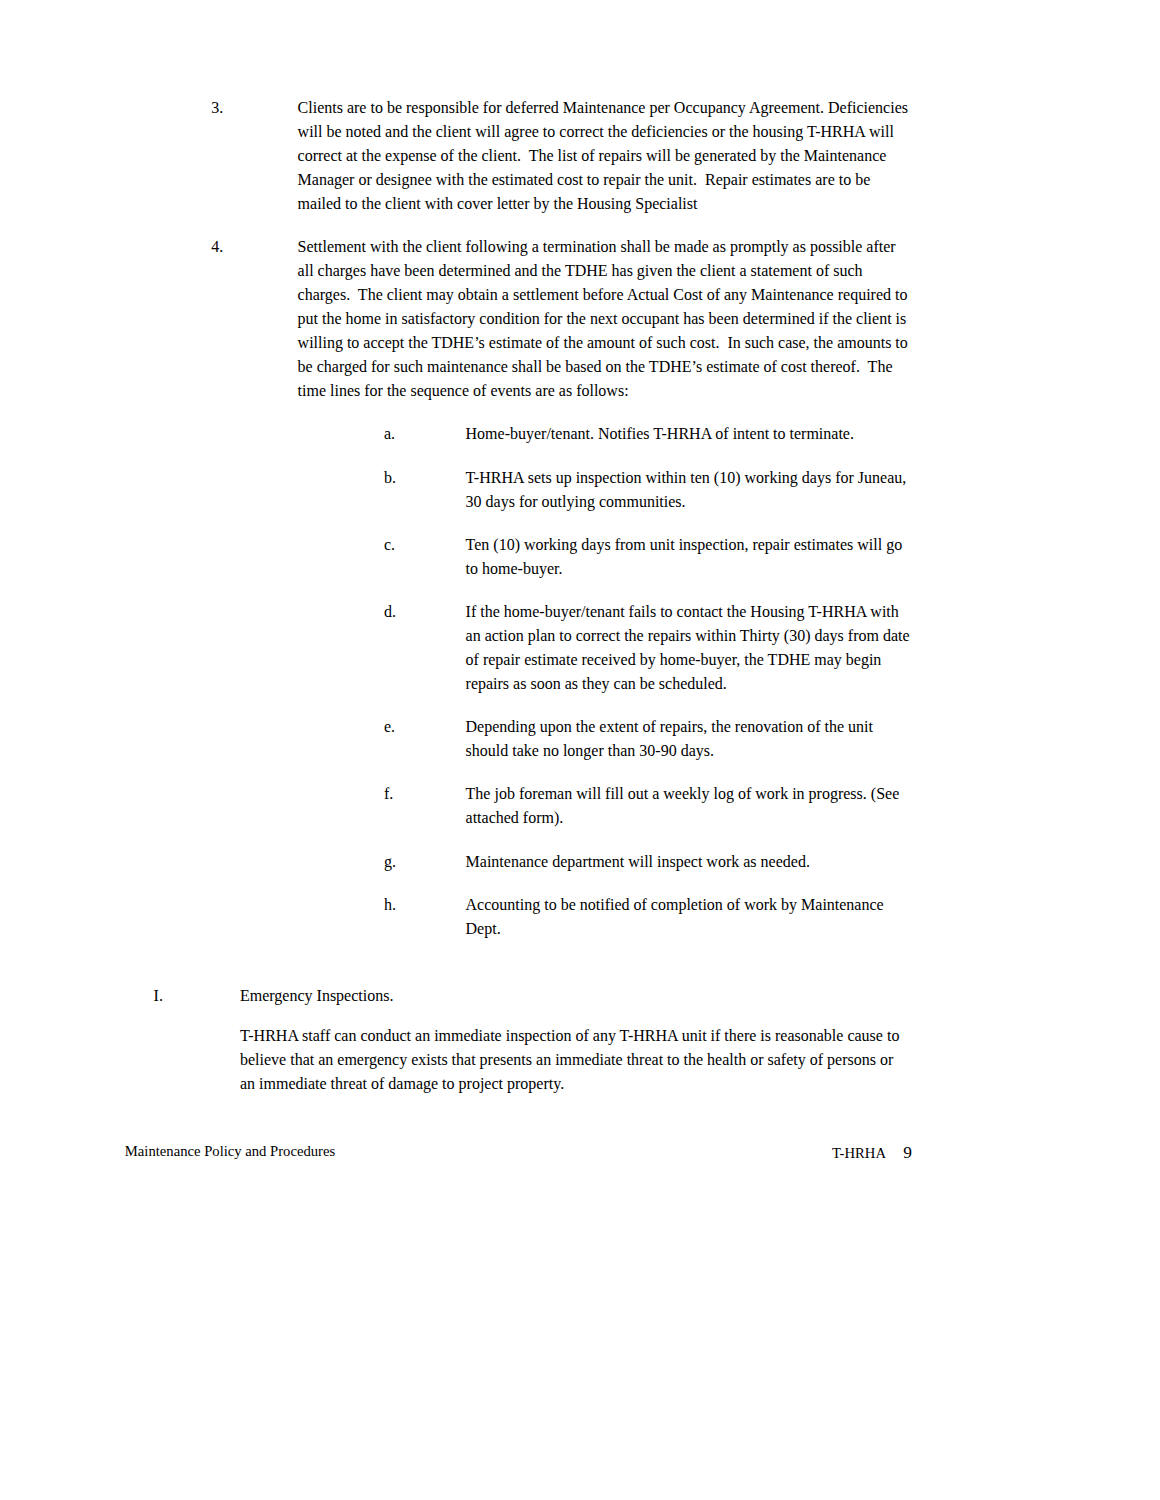3.
Clients are to be responsible for deferred Maintenance per Occupancy Agreement. Deficiencies will be noted and the client will agree to correct the deficiencies or the housing T-HRHA will correct at the expense of the client. The list of repairs will be generated by the Maintenance Manager or designee with the estimated cost to repair the unit. Repair estimates are to be mailed to the client with cover letter by the Housing Specialist
4.
Settlement with the client following a termination shall be made as promptly as possible after all charges have been determined and the TDHE has given the client a statement of such charges. The client may obtain a settlement before Actual Cost of any Maintenance required to put the home in satisfactory condition for the next occupant has been determined if the client is willing to accept the TDHE’s estimate of the amount of such cost. In such case, the amounts to be charged for such maintenance shall be based on the TDHE’s estimate of cost thereof. The time lines for the sequence of events are as follows:
a.
Home-buyer/tenant. Notifies T-HRHA of intent to terminate.
b.
T-HRHA sets up inspection within ten (10) working days for Juneau, 30 days for outlying communities.
c.
Ten (10) working days from unit inspection, repair estimates will go to home-buyer.
d.
If the home-buyer/tenant fails to contact the Housing T-HRHA with an action plan to correct the repairs within Thirty (30) days from date of repair estimate received by home-buyer, the TDHE may begin repairs as soon as they can be scheduled.
e.
Depending upon the extent of repairs, the renovation of the unit should take no longer than 30-90 days.
f.
The job foreman will fill out a weekly log of work in progress. (See attached form).
g.
Maintenance department will inspect work as needed.
h.
Accounting to be notified of completion of work by Maintenance Dept.
I.
Emergency Inspections.
T-HRHA staff can conduct an immediate inspection of any T-HRHA unit if there is reasonable cause to believe that an emergency exists that presents an immediate threat to the health or safety of persons or an immediate threat of damage to project property.
Maintenance Policy and Procedures
T-HRHA 9